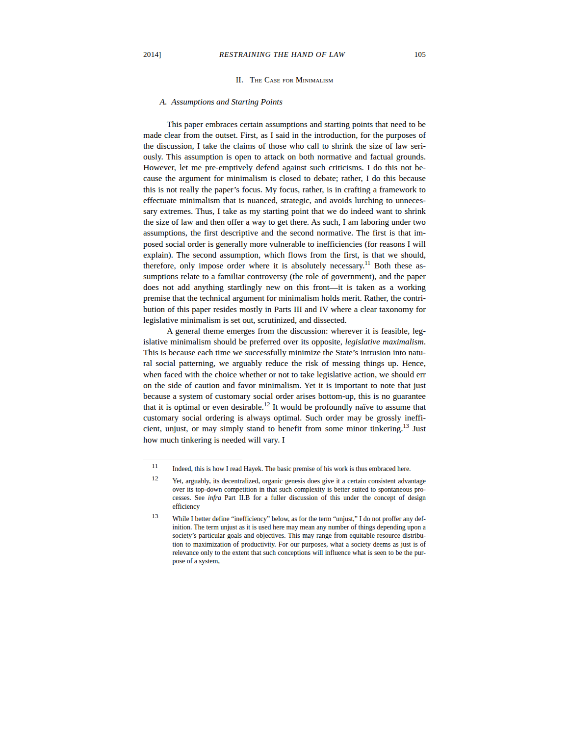2014] RESTRAINING THE HAND OF LAW 105
II. The Case for Minimalism
A. Assumptions and Starting Points
This paper embraces certain assumptions and starting points that need to be made clear from the outset. First, as I said in the introduction, for the purposes of the discussion, I take the claims of those who call to shrink the size of law seriously. This assumption is open to attack on both normative and factual grounds. However, let me pre-emptively defend against such criticisms. I do this not because the argument for minimalism is closed to debate; rather, I do this because this is not really the paper’s focus. My focus, rather, is in crafting a framework to effectuate minimalism that is nuanced, strategic, and avoids lurching to unnecessary extremes. Thus, I take as my starting point that we do indeed want to shrink the size of law and then offer a way to get there. As such, I am laboring under two assumptions, the first descriptive and the second normative. The first is that imposed social order is generally more vulnerable to inefficiencies (for reasons I will explain). The second assumption, which flows from the first, is that we should, therefore, only impose order where it is absolutely necessary.11 Both these assumptions relate to a familiar controversy (the role of government), and the paper does not add anything startlingly new on this front—it is taken as a working premise that the technical argument for minimalism holds merit. Rather, the contribution of this paper resides mostly in Parts III and IV where a clear taxonomy for legislative minimalism is set out, scrutinized, and dissected.
A general theme emerges from the discussion: wherever it is feasible, legislative minimalism should be preferred over its opposite, legislative maximalism. This is because each time we successfully minimize the State’s intrusion into natural social patterning, we arguably reduce the risk of messing things up. Hence, when faced with the choice whether or not to take legislative action, we should err on the side of caution and favor minimalism. Yet it is important to note that just because a system of customary social order arises bottom-up, this is no guarantee that it is optimal or even desirable.12 It would be profoundly naïve to assume that customary social ordering is always optimal. Such order may be grossly inefficient, unjust, or may simply stand to benefit from some minor tinkering.13 Just how much tinkering is needed will vary. I
11
Indeed, this is how I read Hayek. The basic premise of his work is thus embraced here.
12
Yet, arguably, its decentralized, organic genesis does give it a certain consistent advantage over its top-down competition in that such complexity is better suited to spontaneous processes. See infra Part II.B for a fuller discussion of this under the concept of design efficiency
13
While I better define “inefficiency” below, as for the term “unjust,” I do not proffer any definition. The term unjust as it is used here may mean any number of things depending upon a society’s particular goals and objectives. This may range from equitable resource distribution to maximization of productivity. For our purposes, what a society deems as just is of relevance only to the extent that such conceptions will influence what is seen to be the purpose of a system,